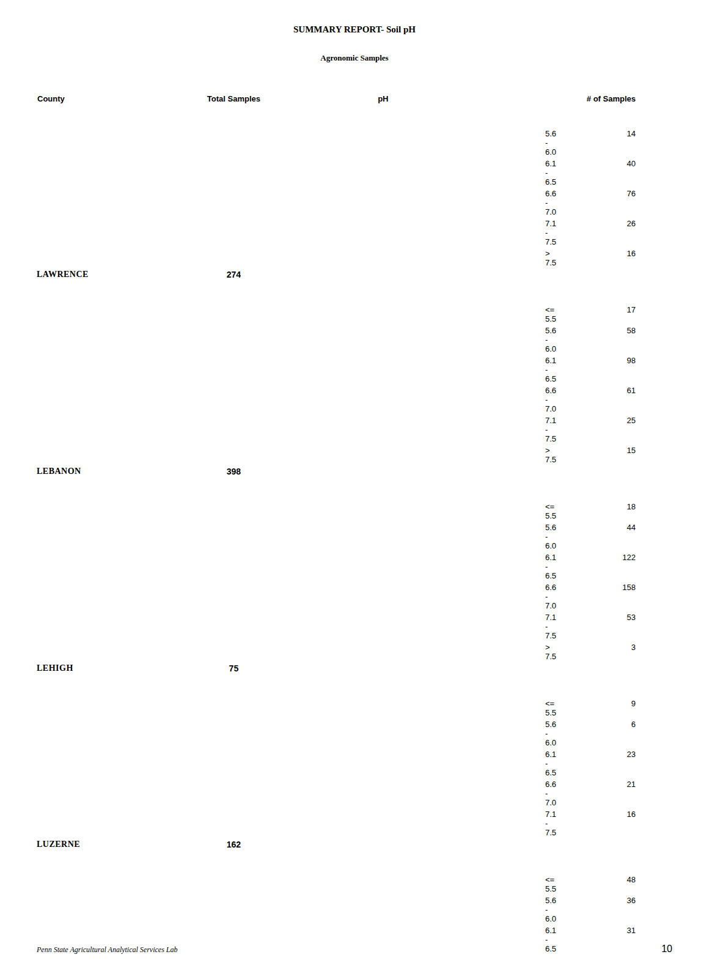SUMMARY REPORT- Soil pH
Agronomic Samples
| County | Total Samples | pH | # of Samples |
| --- | --- | --- | --- |
| | | 5.6 - 6.0 | 14 |
| | | 6.1 - 6.5 | 40 |
| | | 6.6 - 7.0 | 76 |
| | | 7.1 - 7.5 | 26 |
| | | > 7.5 | 16 |
| LAWRENCE | 274 | | |
| | | <= 5.5 | 17 |
| | | 5.6 - 6.0 | 58 |
| | | 6.1 - 6.5 | 98 |
| | | 6.6 - 7.0 | 61 |
| | | 7.1 - 7.5 | 25 |
| | | > 7.5 | 15 |
| LEBANON | 398 | | |
| | | <= 5.5 | 18 |
| | | 5.6 - 6.0 | 44 |
| | | 6.1 - 6.5 | 122 |
| | | 6.6 - 7.0 | 158 |
| | | 7.1 - 7.5 | 53 |
| | | > 7.5 | 3 |
| LEHIGH | 75 | | |
| | | <= 5.5 | 9 |
| | | 5.6 - 6.0 | 6 |
| | | 6.1 - 6.5 | 23 |
| | | 6.6 - 7.0 | 21 |
| | | 7.1 - 7.5 | 16 |
| LUZERNE | 162 | | |
| | | <= 5.5 | 48 |
| | | 5.6 - 6.0 | 36 |
| | | 6.1 - 6.5 | 31 |
Penn State Agricultural Analytical Services Lab 10